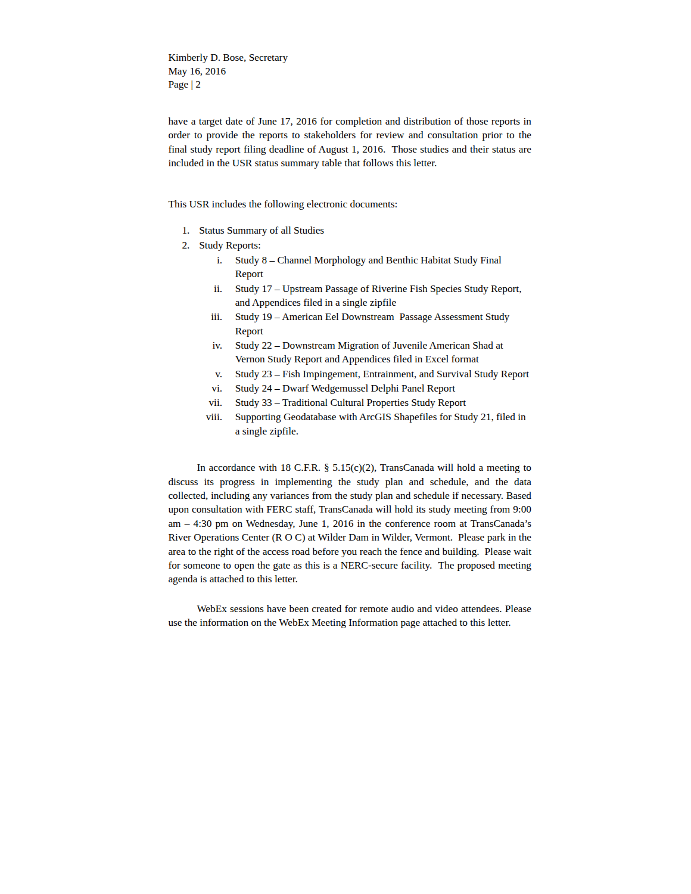Kimberly D. Bose, Secretary
May 16, 2016
Page | 2
have a target date of June 17, 2016 for completion and distribution of those reports in order to provide the reports to stakeholders for review and consultation prior to the final study report filing deadline of August 1, 2016. Those studies and their status are included in the USR status summary table that follows this letter.
This USR includes the following electronic documents:
Status Summary of all Studies
Study Reports:
Study 8 – Channel Morphology and Benthic Habitat Study Final Report
Study 17 – Upstream Passage of Riverine Fish Species Study Report, and Appendices filed in a single zipfile
Study 19 – American Eel Downstream Passage Assessment Study Report
Study 22 – Downstream Migration of Juvenile American Shad at Vernon Study Report and Appendices filed in Excel format
Study 23 – Fish Impingement, Entrainment, and Survival Study Report
Study 24 – Dwarf Wedgemussel Delphi Panel Report
Study 33 – Traditional Cultural Properties Study Report
Supporting Geodatabase with ArcGIS Shapefiles for Study 21, filed in a single zipfile.
In accordance with 18 C.F.R. § 5.15(c)(2), TransCanada will hold a meeting to discuss its progress in implementing the study plan and schedule, and the data collected, including any variances from the study plan and schedule if necessary. Based upon consultation with FERC staff, TransCanada will hold its study meeting from 9:00 am – 4:30 pm on Wednesday, June 1, 2016 in the conference room at TransCanada’s River Operations Center (R O C) at Wilder Dam in Wilder, Vermont. Please park in the area to the right of the access road before you reach the fence and building. Please wait for someone to open the gate as this is a NERC-secure facility. The proposed meeting agenda is attached to this letter.
WebEx sessions have been created for remote audio and video attendees. Please use the information on the WebEx Meeting Information page attached to this letter.